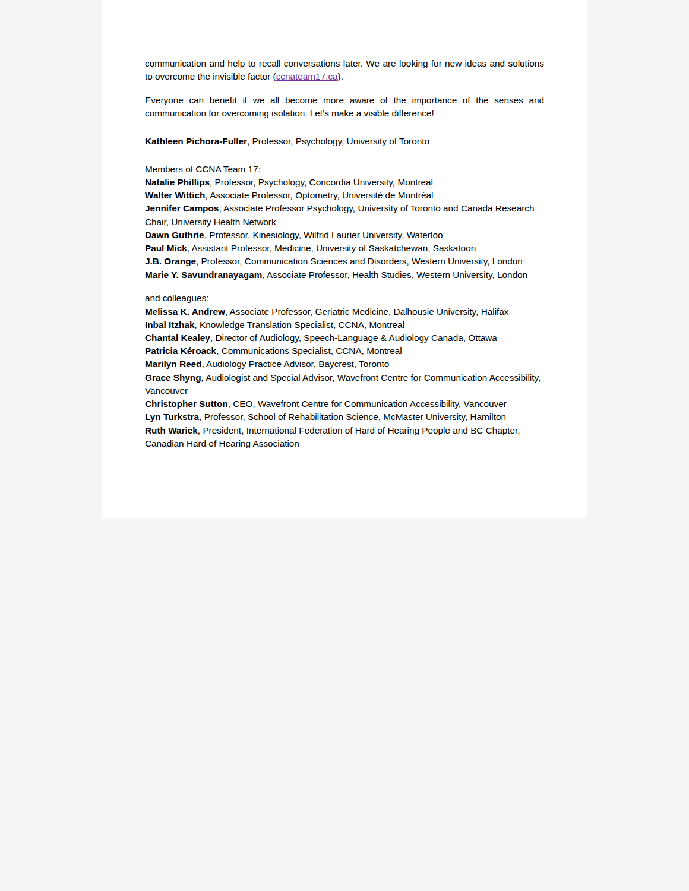communication and help to recall conversations later. We are looking for new ideas and solutions to overcome the invisible factor (ccnateam17.ca).
Everyone can benefit if we all become more aware of the importance of the senses and communication for overcoming isolation. Let’s make a visible difference!
Kathleen Pichora-Fuller, Professor, Psychology, University of Toronto
Members of CCNA Team 17:
Natalie Phillips, Professor, Psychology, Concordia University, Montreal
Walter Wittich, Associate Professor, Optometry, Université de Montréal
Jennifer Campos, Associate Professor Psychology, University of Toronto and Canada Research Chair, University Health Network
Dawn Guthrie, Professor, Kinesiology, Wilfrid Laurier University, Waterloo
Paul Mick, Assistant Professor, Medicine, University of Saskatchewan, Saskatoon
J.B. Orange, Professor, Communication Sciences and Disorders, Western University, London
Marie Y. Savundranayagam, Associate Professor, Health Studies, Western University, London
and colleagues:
Melissa K. Andrew, Associate Professor, Geriatric Medicine, Dalhousie University, Halifax
Inbal Itzhak, Knowledge Translation Specialist, CCNA, Montreal
Chantal Kealey, Director of Audiology, Speech-Language & Audiology Canada, Ottawa
Patricia Kéroack, Communications Specialist, CCNA, Montreal
Marilyn Reed, Audiology Practice Advisor, Baycrest, Toronto
Grace Shyng, Audiologist and Special Advisor, Wavefront Centre for Communication Accessibility, Vancouver
Christopher Sutton, CEO, Wavefront Centre for Communication Accessibility, Vancouver
Lyn Turkstra, Professor, School of Rehabilitation Science, McMaster University, Hamilton
Ruth Warick, President, International Federation of Hard of Hearing People and BC Chapter, Canadian Hard of Hearing Association